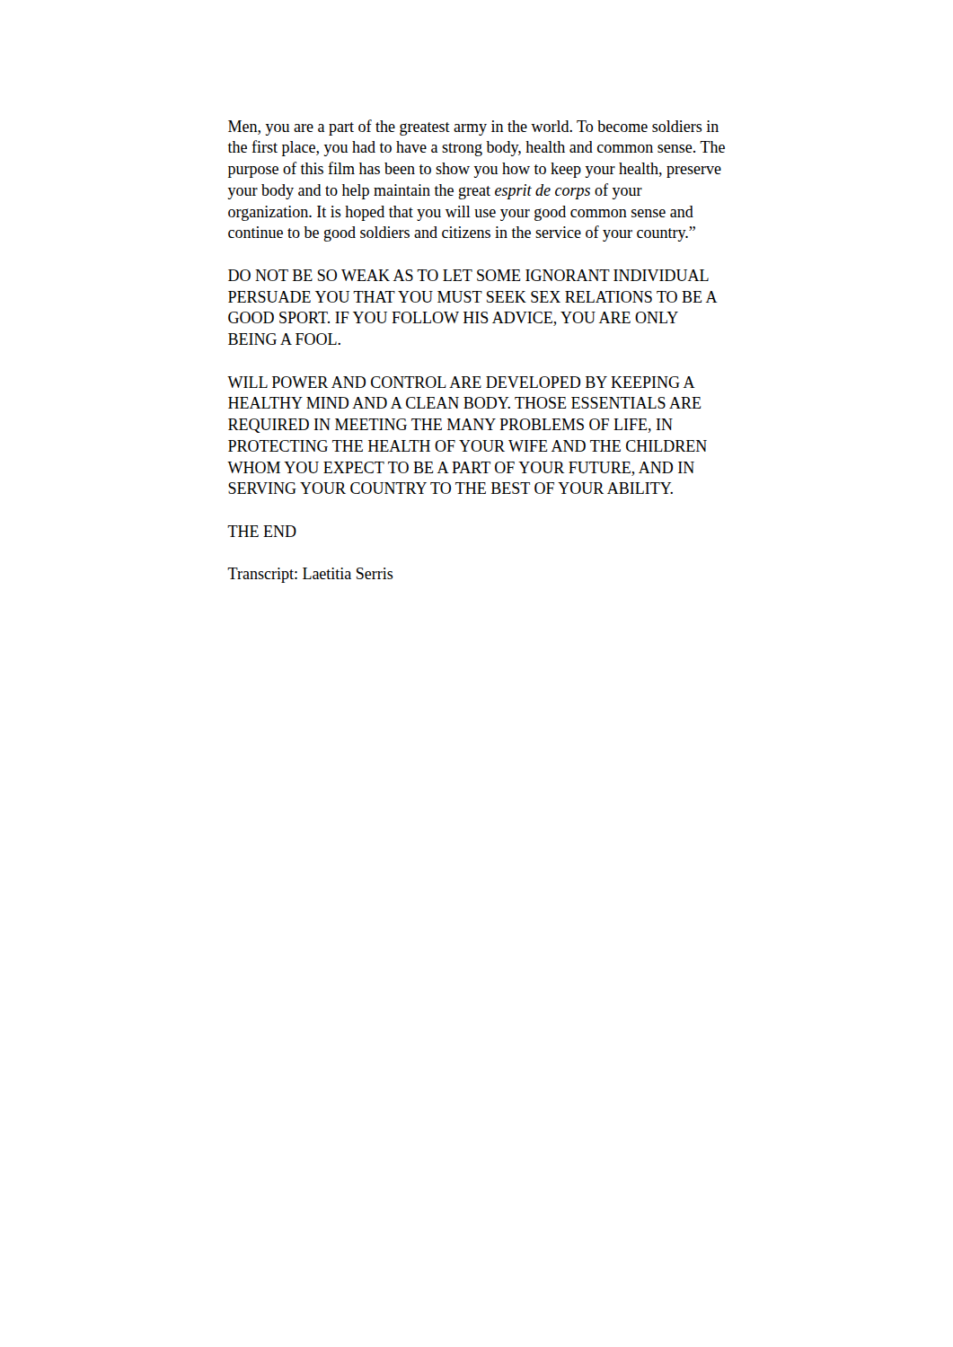Men, you are a part of the greatest army in the world. To become soldiers in the first place, you had to have a strong body, health and common sense. The purpose of this film has been to show you how to keep your health, preserve your body and to help maintain the great esprit de corps of your organization. It is hoped that you will use your good common sense and continue to be good soldiers and citizens in the service of your country.”
DO NOT BE SO WEAK AS TO LET SOME IGNORANT INDIVIDUAL PERSUADE YOU THAT YOU MUST SEEK SEX RELATIONS TO BE A GOOD SPORT. IF YOU FOLLOW HIS ADVICE, YOU ARE ONLY BEING A FOOL.
WILL POWER AND CONTROL ARE DEVELOPED BY KEEPING A HEALTHY MIND AND A CLEAN BODY. THOSE ESSENTIALS ARE REQUIRED IN MEETING THE MANY PROBLEMS OF LIFE, IN PROTECTING THE HEALTH OF YOUR WIFE AND THE CHILDREN WHOM YOU EXPECT TO BE A PART OF YOUR FUTURE, AND IN SERVING YOUR COUNTRY TO THE BEST OF YOUR ABILITY.
THE END
Transcript: Laetitia Serris